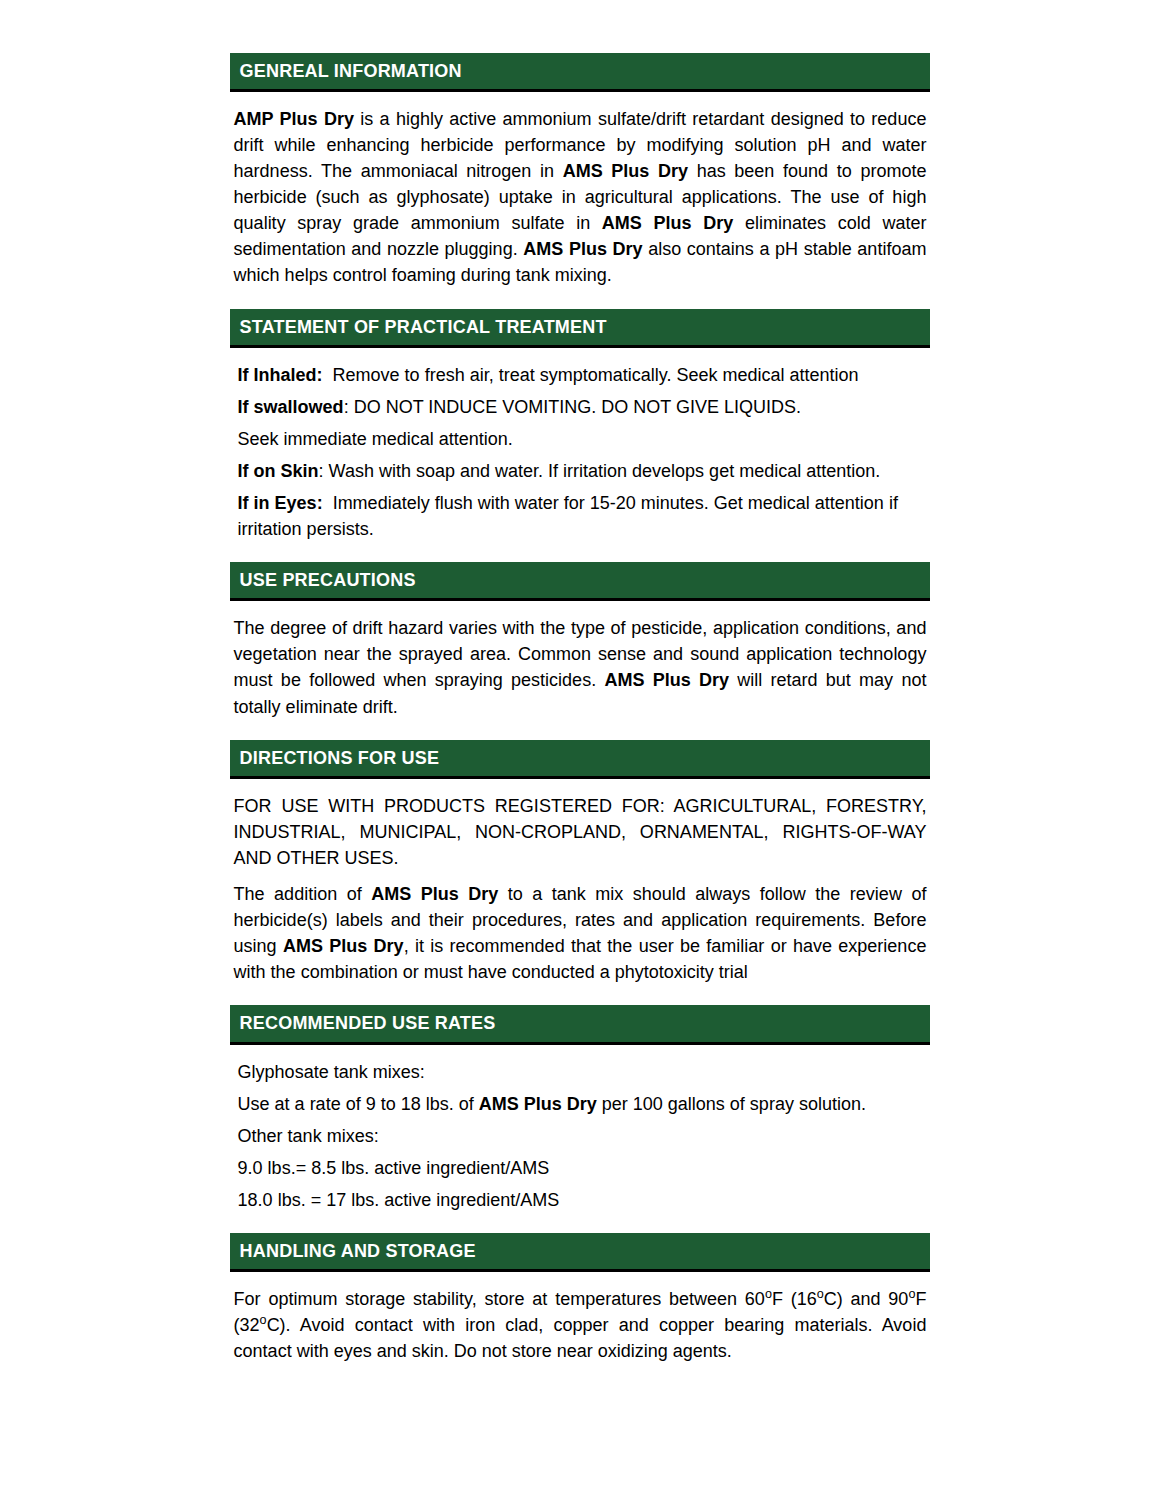GENREAL INFORMATION
AMP Plus Dry is a highly active ammonium sulfate/drift retardant designed to reduce drift while enhancing herbicide performance by modifying solution pH and water hardness. The ammoniacal nitrogen in AMS Plus Dry has been found to promote herbicide (such as glyphosate) uptake in agricultural applications. The use of high quality spray grade ammonium sulfate in AMS Plus Dry eliminates cold water sedimentation and nozzle plugging. AMS Plus Dry also contains a pH stable antifoam which helps control foaming during tank mixing.
STATEMENT OF PRACTICAL TREATMENT
If Inhaled: Remove to fresh air, treat symptomatically. Seek medical attention
If swallowed: DO NOT INDUCE VOMITING. DO NOT GIVE LIQUIDS.
Seek immediate medical attention.
If on Skin: Wash with soap and water. If irritation develops get medical attention.
If in Eyes: Immediately flush with water for 15-20 minutes. Get medical attention if irritation persists.
USE PRECAUTIONS
The degree of drift hazard varies with the type of pesticide, application conditions, and vegetation near the sprayed area. Common sense and sound application technology must be followed when spraying pesticides. AMS Plus Dry will retard but may not totally eliminate drift.
DIRECTIONS FOR USE
FOR USE WITH PRODUCTS REGISTERED FOR: AGRICULTURAL, FORESTRY, INDUSTRIAL, MUNICIPAL, NON-CROPLAND, ORNAMENTAL, RIGHTS-OF-WAY AND OTHER USES.
The addition of AMS Plus Dry to a tank mix should always follow the review of herbicide(s) labels and their procedures, rates and application requirements. Before using AMS Plus Dry, it is recommended that the user be familiar or have experience with the combination or must have conducted a phytotoxicity trial
RECOMMENDED USE RATES
Glyphosate tank mixes:
Use at a rate of 9 to 18 lbs. of AMS Plus Dry per 100 gallons of spray solution.
Other tank mixes:
9.0 lbs.= 8.5 lbs. active ingredient/AMS
18.0 lbs. = 17 lbs. active ingredient/AMS
HANDLING AND STORAGE
For optimum storage stability, store at temperatures between 60oF (16oC) and 90oF (32oC). Avoid contact with iron clad, copper and copper bearing materials. Avoid contact with eyes and skin. Do not store near oxidizing agents.